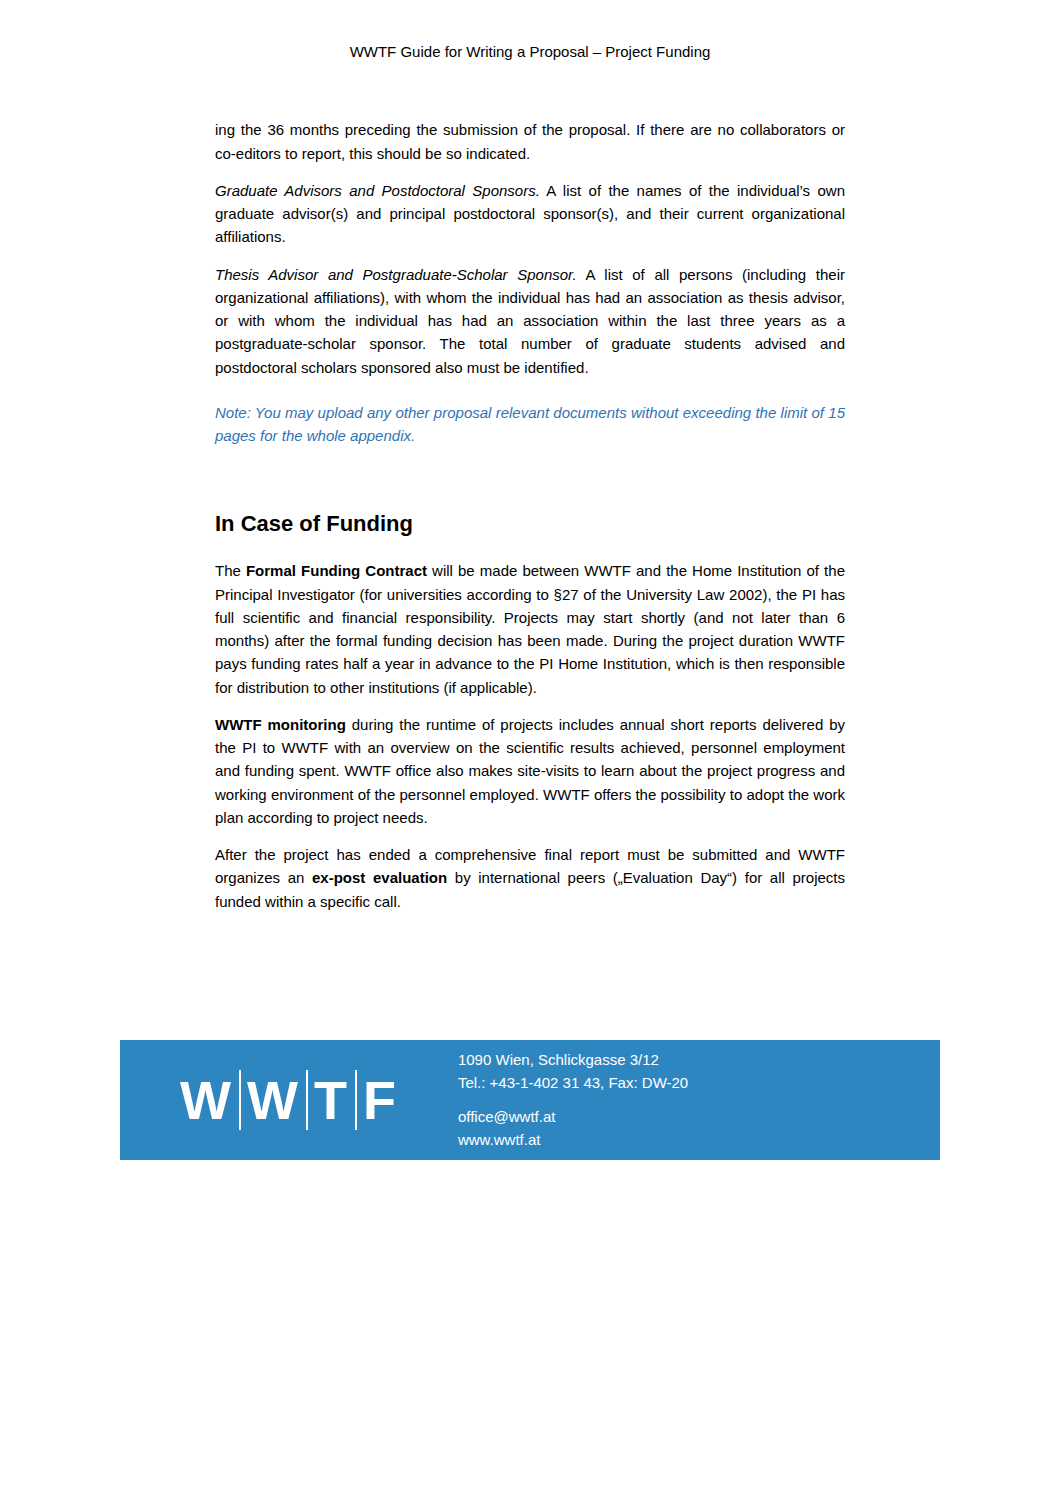WWTF Guide for Writing a Proposal – Project Funding
ing the 36 months preceding the submission of the proposal. If there are no collaborators or co-editors to report, this should be so indicated.
Graduate Advisors and Postdoctoral Sponsors. A list of the names of the individual’s own graduate advisor(s) and principal postdoctoral sponsor(s), and their current organizational affiliations.
Thesis Advisor and Postgraduate-Scholar Sponsor. A list of all persons (including their organizational affiliations), with whom the individual has had an association as thesis advisor, or with whom the individual has had an association within the last three years as a postgraduate-scholar sponsor. The total number of graduate students advised and postdoctoral scholars sponsored also must be identified.
Note: You may upload any other proposal relevant documents without exceeding the limit of 15 pages for the whole appendix.
In Case of Funding
The Formal Funding Contract will be made between WWTF and the Home Institution of the Principal Investigator (for universities according to §27 of the University Law 2002), the PI has full scientific and financial responsibility. Projects may start shortly (and not later than 6 months) after the formal funding decision has been made. During the project duration WWTF pays funding rates half a year in advance to the PI Home Institution, which is then responsible for distribution to other institutions (if applicable).
WWTF monitoring during the runtime of projects includes annual short reports delivered by the PI to WWTF with an overview on the scientific results achieved, personnel employment and funding spent. WWTF office also makes site-visits to learn about the project progress and working environment of the personnel employed. WWTF offers the possibility to adopt the work plan according to project needs.
After the project has ended a comprehensive final report must be submitted and WWTF organizes an ex-post evaluation by international peers („Evaluation Day“) for all projects funded within a specific call.
WWTF
1090 Wien, Schlickgasse 3/12
Tel.: +43-1-402 31 43, Fax: DW-20
office@wwtf.at
www.wwtf.at